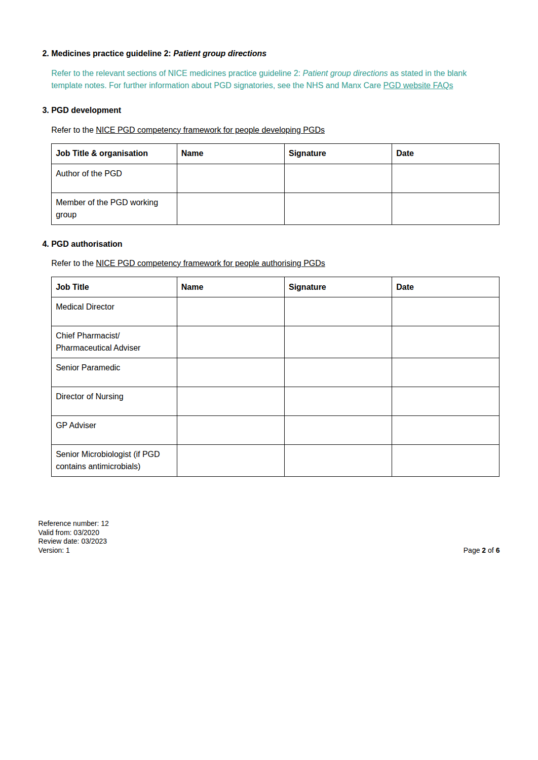Medicines practice guideline 2: Patient group directions
Refer to the relevant sections of NICE medicines practice guideline 2: Patient group directions as stated in the blank template notes. For further information about PGD signatories, see the NHS and Manx Care PGD website FAQs
PGD development
Refer to the NICE PGD competency framework for people developing PGDs
| Job Title & organisation | Name | Signature | Date |
| --- | --- | --- | --- |
| Author of the PGD | | | |
| Member of the PGD working group | | | |
PGD authorisation
Refer to the NICE PGD competency framework for people authorising PGDs
| Job Title | Name | Signature | Date |
| --- | --- | --- | --- |
| Medical Director | | | |
| Chief Pharmacist/ Pharmaceutical Adviser | | | |
| Senior Paramedic | | | |
| Director of Nursing | | | |
| GP Adviser | | | |
| Senior Microbiologist (if PGD contains antimicrobials) | | | |
Reference number: 12
Valid from: 03/2020
Review date: 03/2023
Version: 1 Page 2 of 6